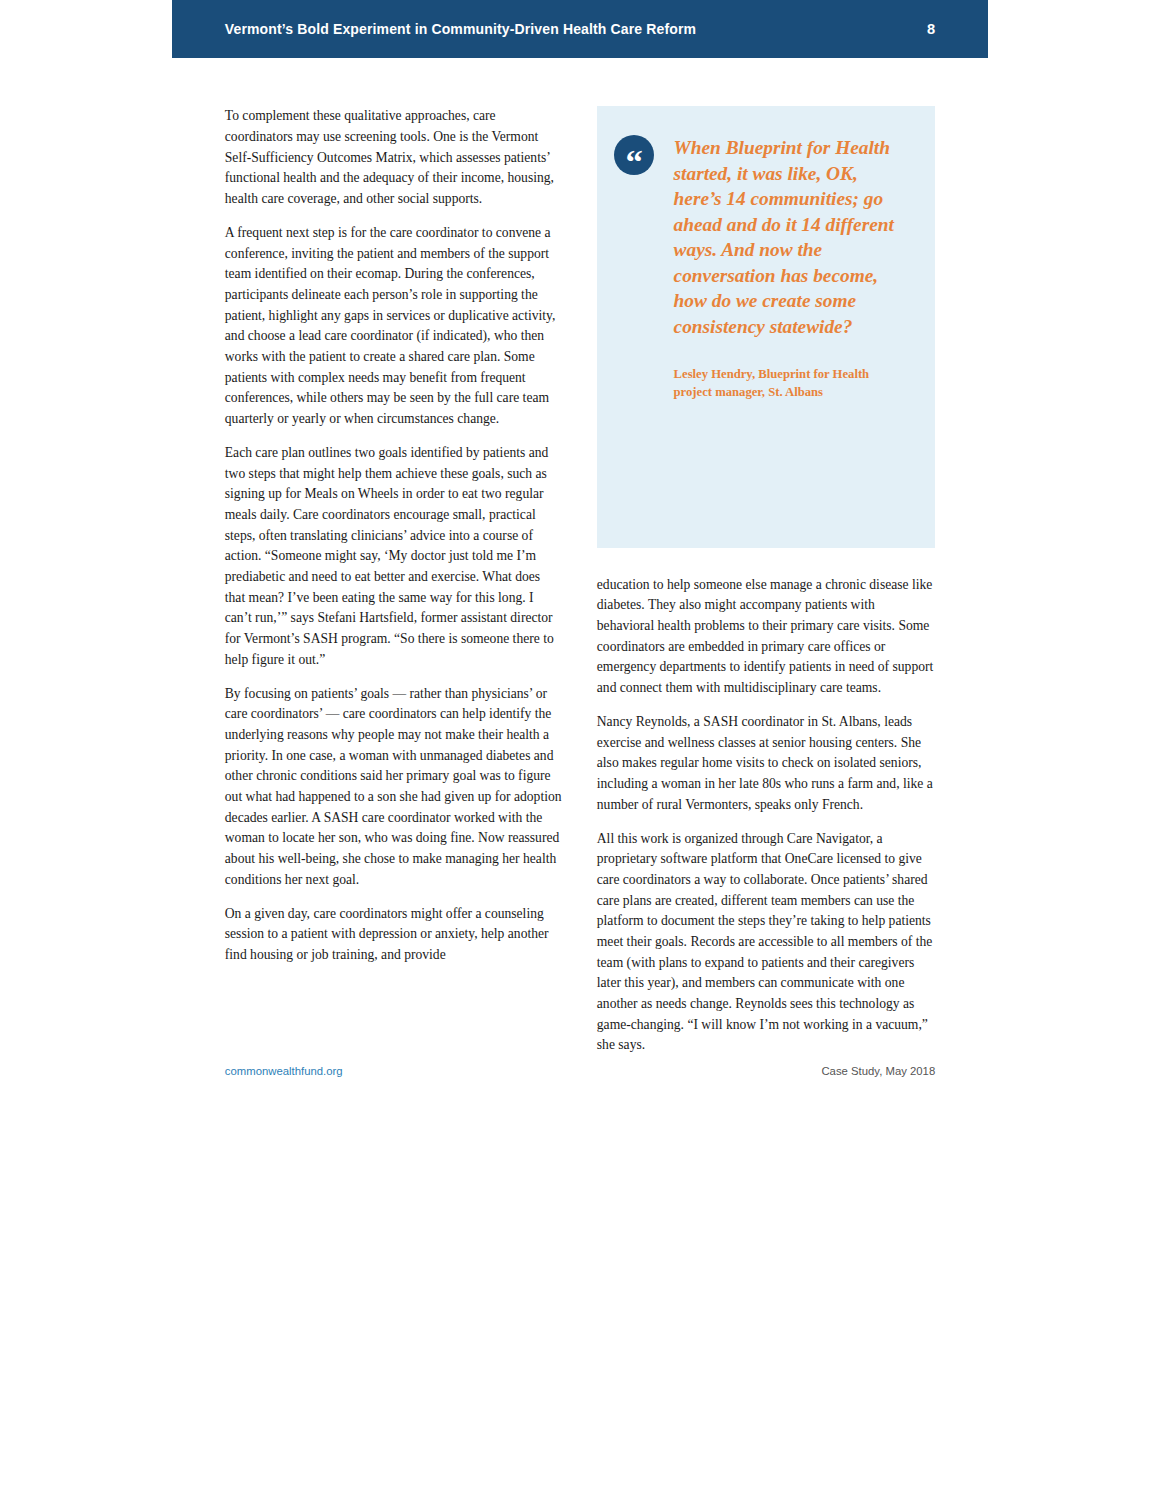Vermont’s Bold Experiment in Community-Driven Health Care Reform 8
To complement these qualitative approaches, care coordinators may use screening tools. One is the Vermont Self-Sufficiency Outcomes Matrix, which assesses patients’ functional health and the adequacy of their income, housing, health care coverage, and other social supports.
A frequent next step is for the care coordinator to convene a conference, inviting the patient and members of the support team identified on their ecomap. During the conferences, participants delineate each person’s role in supporting the patient, highlight any gaps in services or duplicative activity, and choose a lead care coordinator (if indicated), who then works with the patient to create a shared care plan. Some patients with complex needs may benefit from frequent conferences, while others may be seen by the full care team quarterly or yearly or when circumstances change.
Each care plan outlines two goals identified by patients and two steps that might help them achieve these goals, such as signing up for Meals on Wheels in order to eat two regular meals daily. Care coordinators encourage small, practical steps, often translating clinicians’ advice into a course of action. “Someone might say, ‘My doctor just told me I’m prediabetic and need to eat better and exercise. What does that mean? I’ve been eating the same way for this long. I can’t run,’” says Stefani Hartsfield, former assistant director for Vermont’s SASH program. “So there is someone there to help figure it out.”
By focusing on patients’ goals — rather than physicians’ or care coordinators’ — care coordinators can help identify the underlying reasons why people may not make their health a priority. In one case, a woman with unmanaged diabetes and other chronic conditions said her primary goal was to figure out what had happened to a son she had given up for adoption decades earlier. A SASH care coordinator worked with the woman to locate her son, who was doing fine. Now reassured about his well-being, she chose to make managing her health conditions her next goal.
On a given day, care coordinators might offer a counseling session to a patient with depression or anxiety, help another find housing or job training, and provide
“
When Blueprint for Health started, it was like, OK, here’s 14 communities; go ahead and do it 14 different ways. And now the conversation has become, how do we create some consistency statewide?
Lesley Hendry, Blueprint for Health
project manager, St. Albans
education to help someone else manage a chronic disease like diabetes. They also might accompany patients with behavioral health problems to their primary care visits. Some coordinators are embedded in primary care offices or emergency departments to identify patients in need of support and connect them with multidisciplinary care teams.
Nancy Reynolds, a SASH coordinator in St. Albans, leads exercise and wellness classes at senior housing centers. She also makes regular home visits to check on isolated seniors, including a woman in her late 80s who runs a farm and, like a number of rural Vermonters, speaks only French.
All this work is organized through Care Navigator, a proprietary software platform that OneCare licensed to give care coordinators a way to collaborate. Once patients’ shared care plans are created, different team members can use the platform to document the steps they’re taking to help patients meet their goals. Records are accessible to all members of the team (with plans to expand to patients and their caregivers later this year), and members can communicate with one another as needs change. Reynolds sees this technology as game-changing. “I will know I’m not working in a vacuum,” she says.
commonwealthfund.org Case Study, May 2018